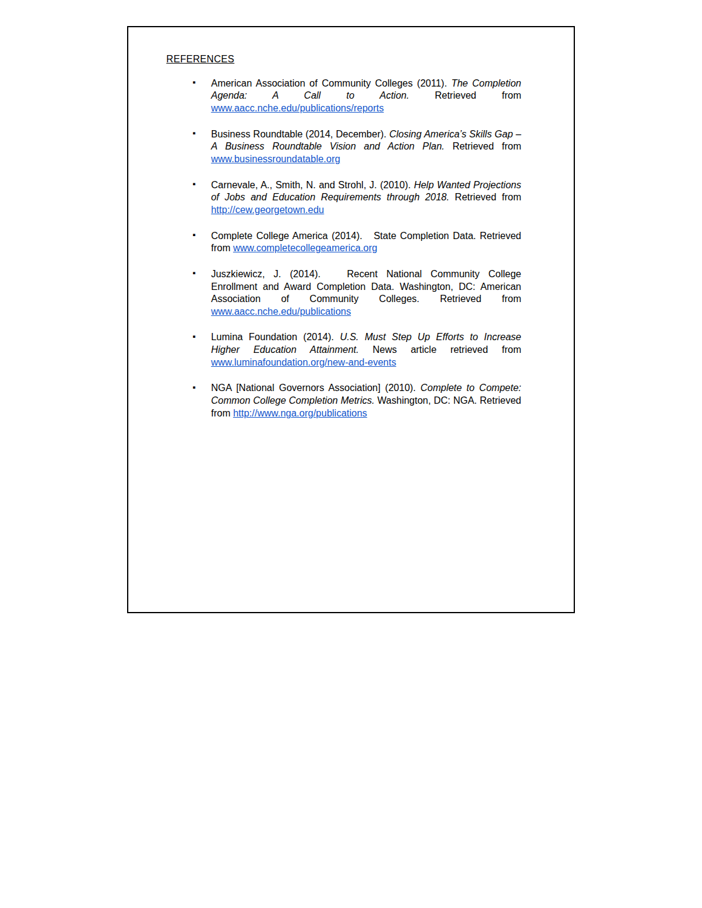REFERENCES
American Association of Community Colleges (2011). The Completion Agenda: A Call to Action. Retrieved from www.aacc.nche.edu/publications/reports
Business Roundtable (2014, December). Closing America’s Skills Gap – A Business Roundtable Vision and Action Plan. Retrieved from www.businessroundatable.org
Carnevale, A., Smith, N. and Strohl, J. (2010). Help Wanted Projections of Jobs and Education Requirements through 2018. Retrieved from http://cew.georgetown.edu
Complete College America (2014). State Completion Data. Retrieved from www.completecollegeamerica.org
Juszkiewicz, J. (2014). Recent National Community College Enrollment and Award Completion Data. Washington, DC: American Association of Community Colleges. Retrieved from www.aacc.nche.edu/publications
Lumina Foundation (2014). U.S. Must Step Up Efforts to Increase Higher Education Attainment. News article retrieved from www.luminafoundation.org/new-and-events
NGA [National Governors Association] (2010). Complete to Compete: Common College Completion Metrics. Washington, DC: NGA. Retrieved from http://www.nga.org/publications